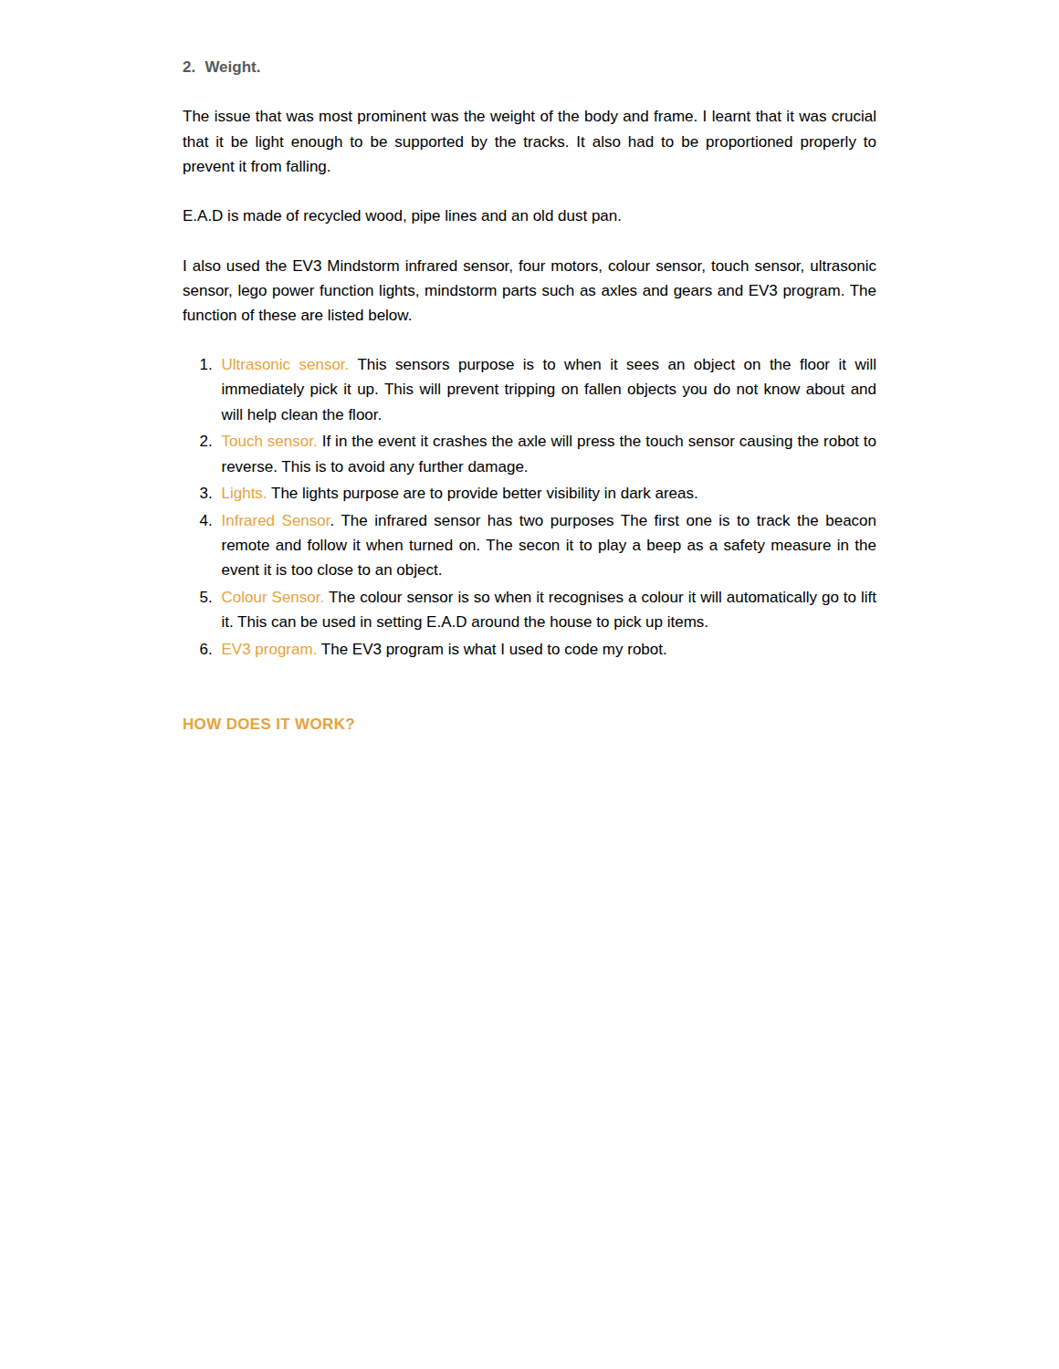2. Weight.
The issue that was most prominent was the weight of the body and frame. I learnt that it was crucial that it be light enough to be supported by the tracks. It also had to be proportioned properly to prevent it from falling.
E.A.D is made of recycled wood, pipe lines and an old dust pan.
I also used the EV3 Mindstorm infrared sensor, four motors, colour sensor, touch sensor, ultrasonic sensor, lego power function lights, mindstorm parts such as axles and gears and EV3 program. The function of these are listed below.
Ultrasonic sensor. This sensors purpose is to when it sees an object on the floor it will immediately pick it up. This will prevent tripping on fallen objects you do not know about and will help clean the floor.
Touch sensor. If in the event it crashes the axle will press the touch sensor causing the robot to reverse. This is to avoid any further damage.
Lights. The lights purpose are to provide better visibility in dark areas.
Infrared Sensor. The infrared sensor has two purposes The first one is to track the beacon remote and follow it when turned on. The secon it to play a beep as a safety measure in the event it is too close to an object.
Colour Sensor. The colour sensor is so when it recognises a colour it will automatically go to lift it. This can be used in setting E.A.D around the house to pick up items.
EV3 program. The EV3 program is what I used to code my robot.
HOW DOES IT WORK?